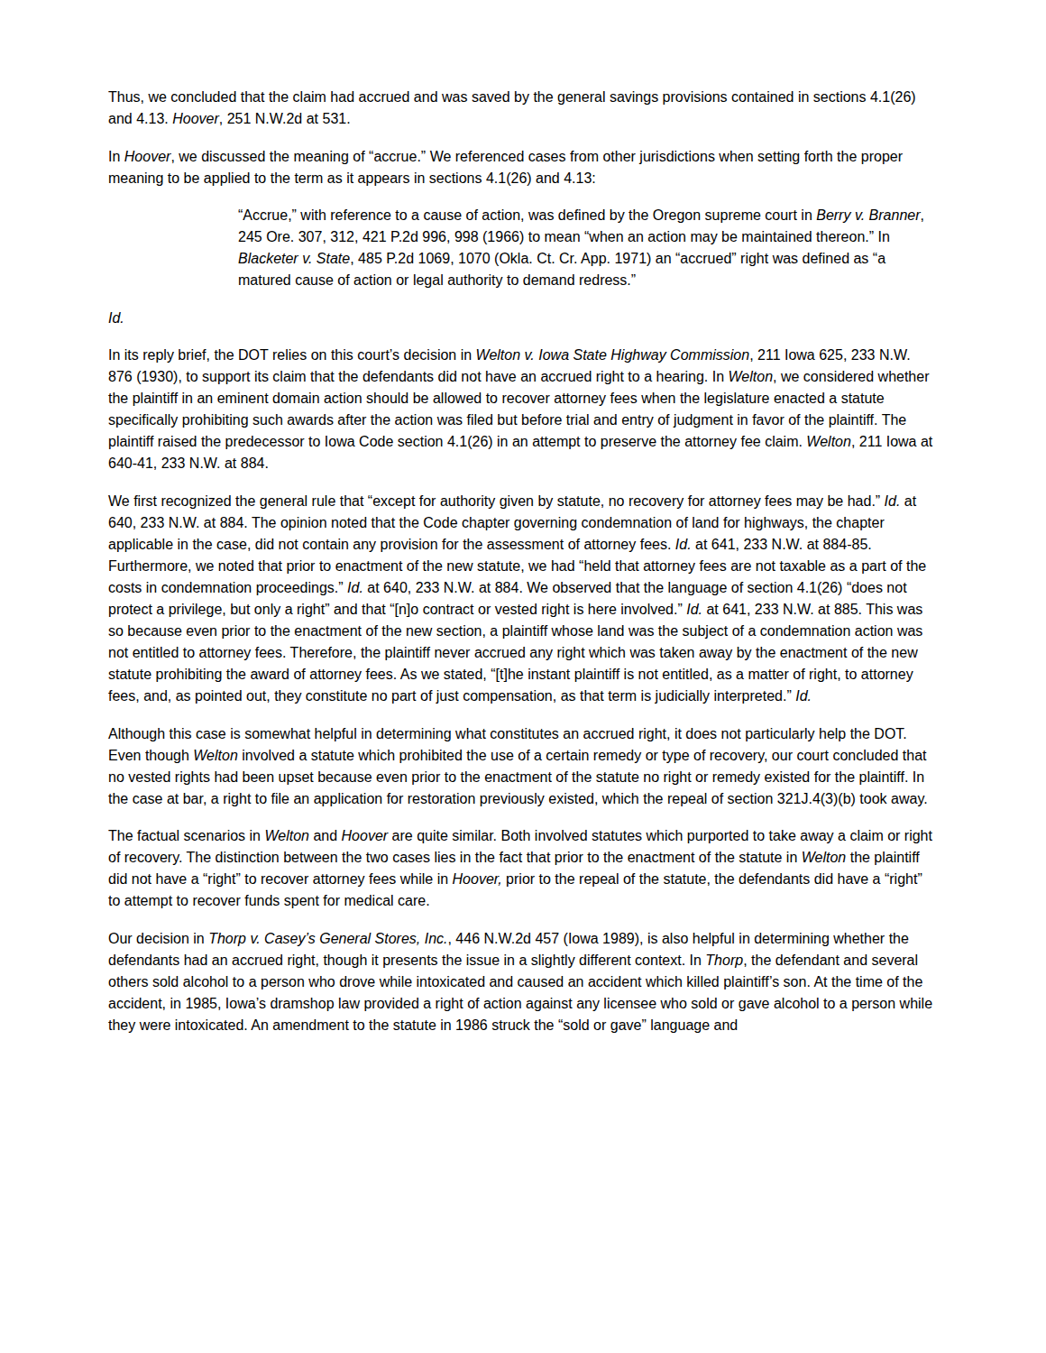Thus, we concluded that the claim had accrued and was saved by the general savings provisions contained in sections 4.1(26) and 4.13. Hoover, 251 N.W.2d at 531.
In Hoover, we discussed the meaning of “accrue.” We referenced cases from other jurisdictions when setting forth the proper meaning to be applied to the term as it appears in sections 4.1(26) and 4.13:
“Accrue,” with reference to a cause of action, was defined by the Oregon supreme court in Berry v. Branner, 245 Ore. 307, 312, 421 P.2d 996, 998 (1966) to mean “when an action may be maintained thereon.” In Blacketer v. State, 485 P.2d 1069, 1070 (Okla. Ct. Cr. App. 1971) an “accrued” right was defined as “a matured cause of action or legal authority to demand redress.”
Id.
In its reply brief, the DOT relies on this court’s decision in Welton v. Iowa State Highway Commission, 211 Iowa 625, 233 N.W. 876 (1930), to support its claim that the defendants did not have an accrued right to a hearing. In Welton, we considered whether the plaintiff in an eminent domain action should be allowed to recover attorney fees when the legislature enacted a statute specifically prohibiting such awards after the action was filed but before trial and entry of judgment in favor of the plaintiff. The plaintiff raised the predecessor to Iowa Code section 4.1(26) in an attempt to preserve the attorney fee claim. Welton, 211 Iowa at 640-41, 233 N.W. at 884.
We first recognized the general rule that “except for authority given by statute, no recovery for attorney fees may be had.” Id. at 640, 233 N.W. at 884. The opinion noted that the Code chapter governing condemnation of land for highways, the chapter applicable in the case, did not contain any provision for the assessment of attorney fees. Id. at 641, 233 N.W. at 884-85. Furthermore, we noted that prior to enactment of the new statute, we had “held that attorney fees are not taxable as a part of the costs in condemnation proceedings.” Id. at 640, 233 N.W. at 884. We observed that the language of section 4.1(26) “does not protect a privilege, but only a right” and that “[n]o contract or vested right is here involved.” Id. at 641, 233 N.W. at 885. This was so because even prior to the enactment of the new section, a plaintiff whose land was the subject of a condemnation action was not entitled to attorney fees. Therefore, the plaintiff never accrued any right which was taken away by the enactment of the new statute prohibiting the award of attorney fees. As we stated, “[t]he instant plaintiff is not entitled, as a matter of right, to attorney fees, and, as pointed out, they constitute no part of just compensation, as that term is judicially interpreted.” Id.
Although this case is somewhat helpful in determining what constitutes an accrued right, it does not particularly help the DOT. Even though Welton involved a statute which prohibited the use of a certain remedy or type of recovery, our court concluded that no vested rights had been upset because even prior to the enactment of the statute no right or remedy existed for the plaintiff. In the case at bar, a right to file an application for restoration previously existed, which the repeal of section 321J.4(3)(b) took away.
The factual scenarios in Welton and Hoover are quite similar. Both involved statutes which purported to take away a claim or right of recovery. The distinction between the two cases lies in the fact that prior to the enactment of the statute in Welton the plaintiff did not have a “right” to recover attorney fees while in Hoover, prior to the repeal of the statute, the defendants did have a “right” to attempt to recover funds spent for medical care.
Our decision in Thorp v. Casey’s General Stores, Inc., 446 N.W.2d 457 (Iowa 1989), is also helpful in determining whether the defendants had an accrued right, though it presents the issue in a slightly different context. In Thorp, the defendant and several others sold alcohol to a person who drove while intoxicated and caused an accident which killed plaintiff’s son. At the time of the accident, in 1985, Iowa’s dramshop law provided a right of action against any licensee who sold or gave alcohol to a person while they were intoxicated. An amendment to the statute in 1986 struck the “sold or gave” language and